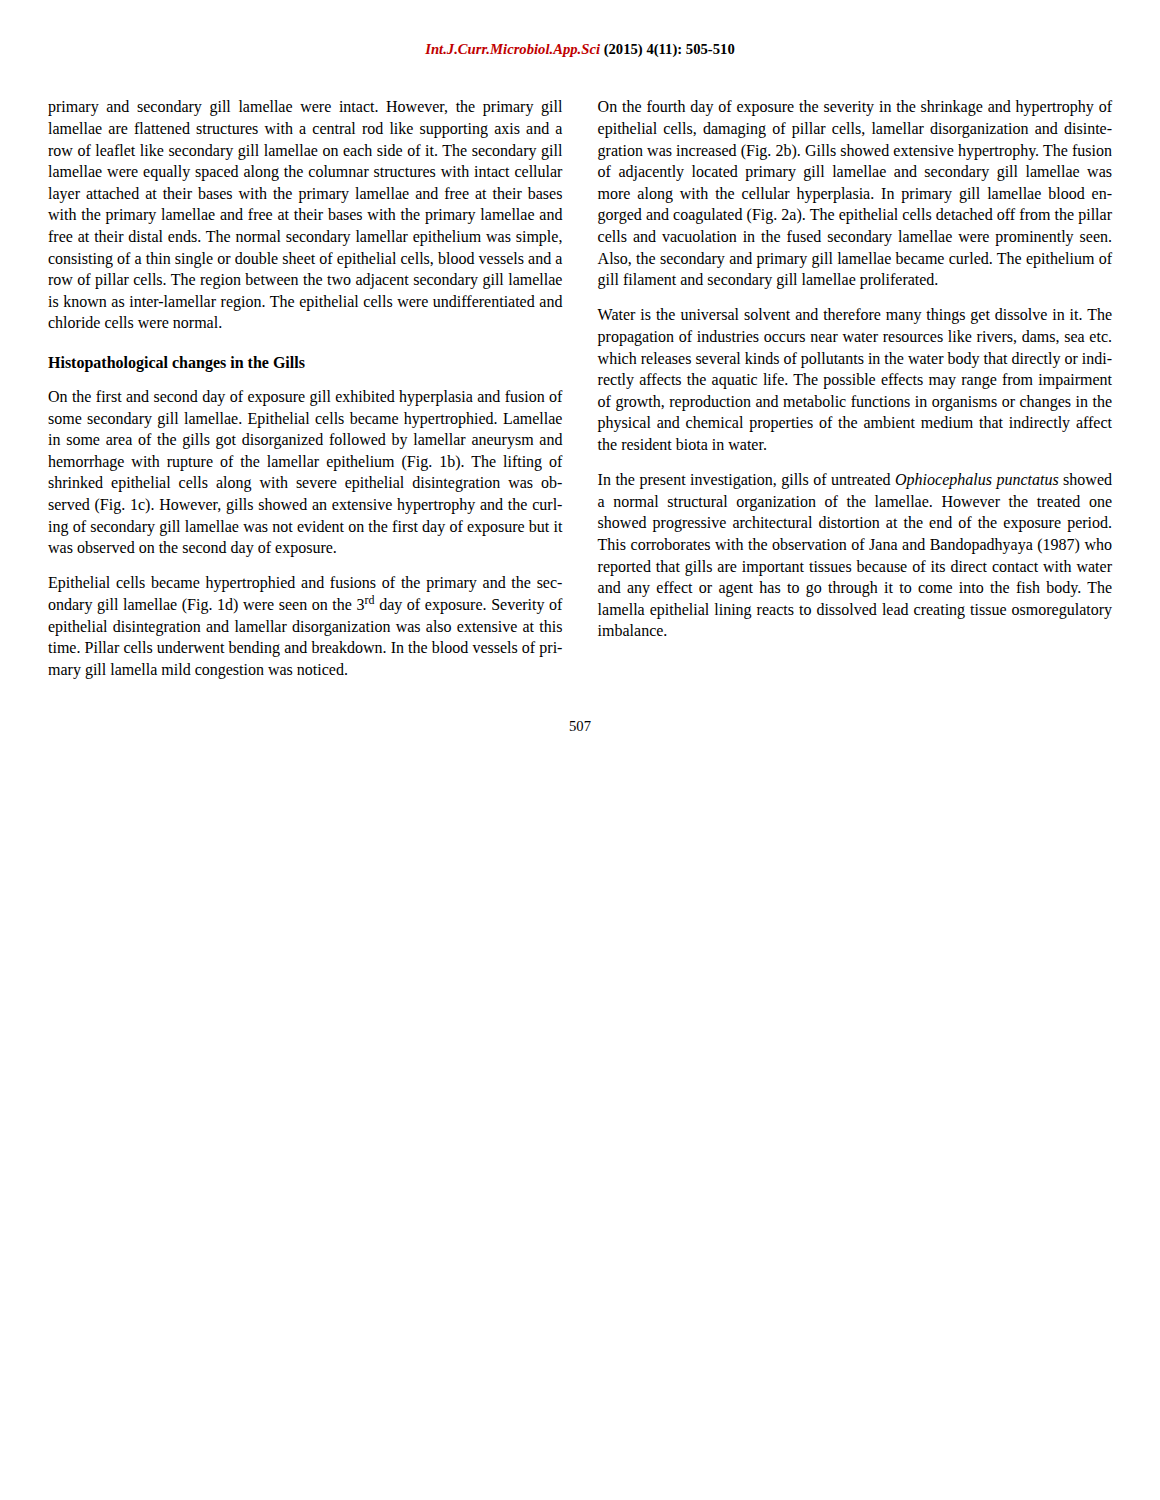Int.J.Curr.Microbiol.App.Sci (2015) 4(11): 505-510
primary and secondary gill lamellae were intact. However, the primary gill lamellae are flattened structures with a central rod like supporting axis and a row of leaflet like secondary gill lamellae on each side of it. The secondary gill lamellae were equally spaced along the columnar structures with intact cellular layer attached at their bases with the primary lamellae and free at their bases with the primary lamellae and free at their bases with the primary lamellae and free at their distal ends. The normal secondary lamellar epithelium was simple, consisting of a thin single or double sheet of epithelial cells, blood vessels and a row of pillar cells. The region between the two adjacent secondary gill lamellae is known as inter-lamellar region. The epithelial cells were undifferentiated and chloride cells were normal.
Histopathological changes in the Gills
On the first and second day of exposure gill exhibited hyperplasia and fusion of some secondary gill lamellae. Epithelial cells became hypertrophied. Lamellae in some area of the gills got disorganized followed by lamellar aneurysm and hemorrhage with rupture of the lamellar epithelium (Fig. 1b). The lifting of shrinked epithelial cells along with severe epithelial disintegration was observed (Fig. 1c). However, gills showed an extensive hypertrophy and the curling of secondary gill lamellae was not evident on the first day of exposure but it was observed on the second day of exposure.
Epithelial cells became hypertrophied and fusions of the primary and the secondary gill lamellae (Fig. 1d) were seen on the 3rd day of exposure. Severity of epithelial disintegration and lamellar disorganization was also extensive at this time. Pillar cells underwent bending and breakdown. In the blood vessels of primary gill lamella mild congestion was noticed.
On the fourth day of exposure the severity in the shrinkage and hypertrophy of epithelial cells, damaging of pillar cells, lamellar disorganization and disintegration was increased (Fig. 2b). Gills showed extensive hypertrophy. The fusion of adjacently located primary gill lamellae and secondary gill lamellae was more along with the cellular hyperplasia. In primary gill lamellae blood engorged and coagulated (Fig. 2a). The epithelial cells detached off from the pillar cells and vacuolation in the fused secondary lamellae were prominently seen. Also, the secondary and primary gill lamellae became curled. The epithelium of gill filament and secondary gill lamellae proliferated.
Water is the universal solvent and therefore many things get dissolve in it. The propagation of industries occurs near water resources like rivers, dams, sea etc. which releases several kinds of pollutants in the water body that directly or indirectly affects the aquatic life. The possible effects may range from impairment of growth, reproduction and metabolic functions in organisms or changes in the physical and chemical properties of the ambient medium that indirectly affect the resident biota in water.
In the present investigation, gills of untreated Ophiocephalus punctatus showed a normal structural organization of the lamellae. However the treated one showed progressive architectural distortion at the end of the exposure period. This corroborates with the observation of Jana and Bandopadhyaya (1987) who reported that gills are important tissues because of its direct contact with water and any effect or agent has to go through it to come into the fish body. The lamella epithelial lining reacts to dissolved lead creating tissue osmoregulatory imbalance.
507